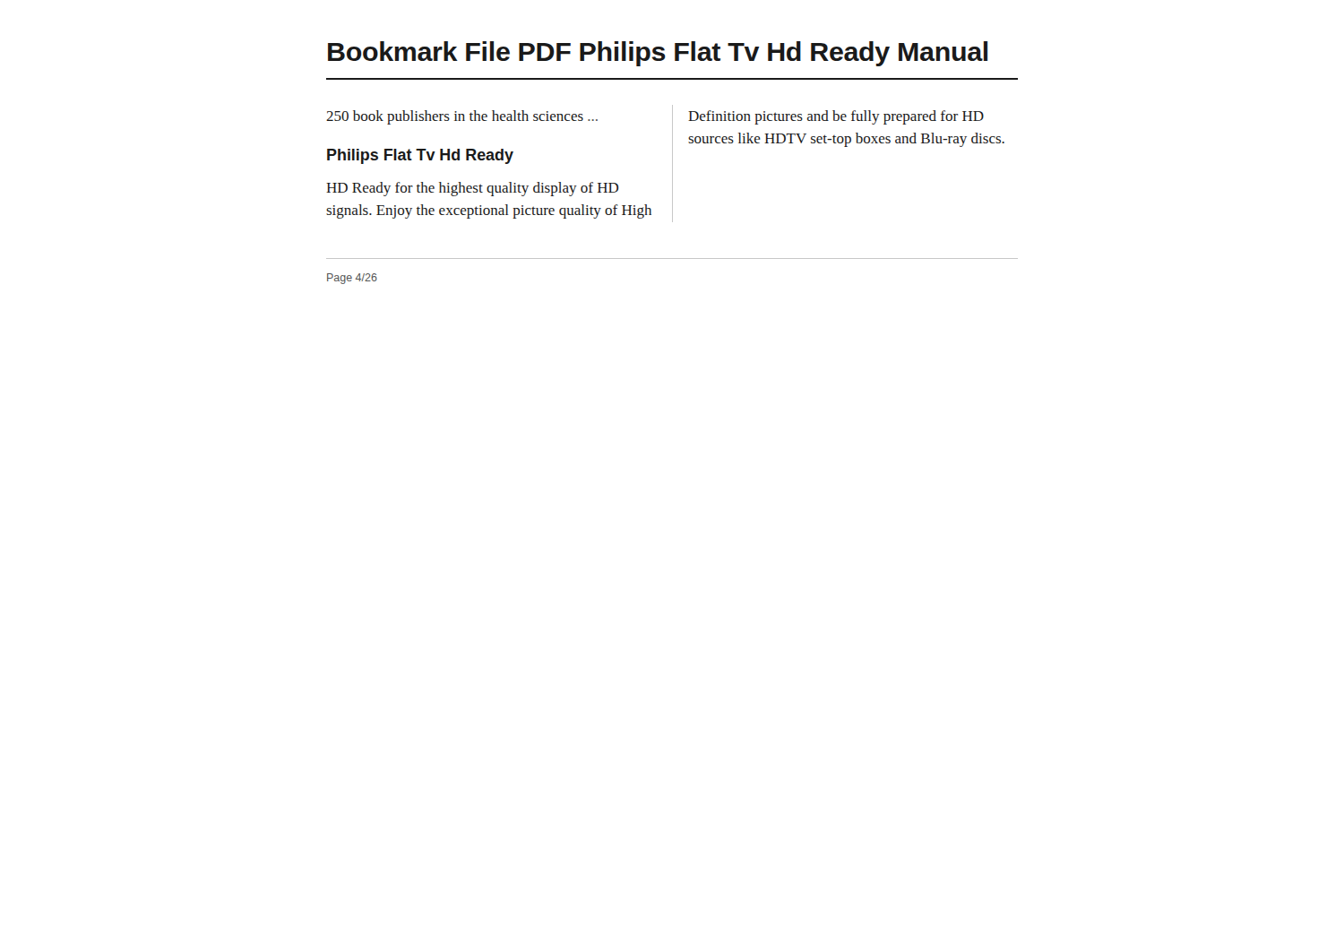Bookmark File PDF Philips Flat Tv Hd Ready Manual
250 book publishers in the health sciences ...
Philips Flat Tv Hd Ready
HD Ready for the highest quality display of HD signals. Enjoy the exceptional picture quality of High Definition pictures and be fully prepared for HD sources like HDTV set-top boxes and Blu-ray discs.
Page 4/26